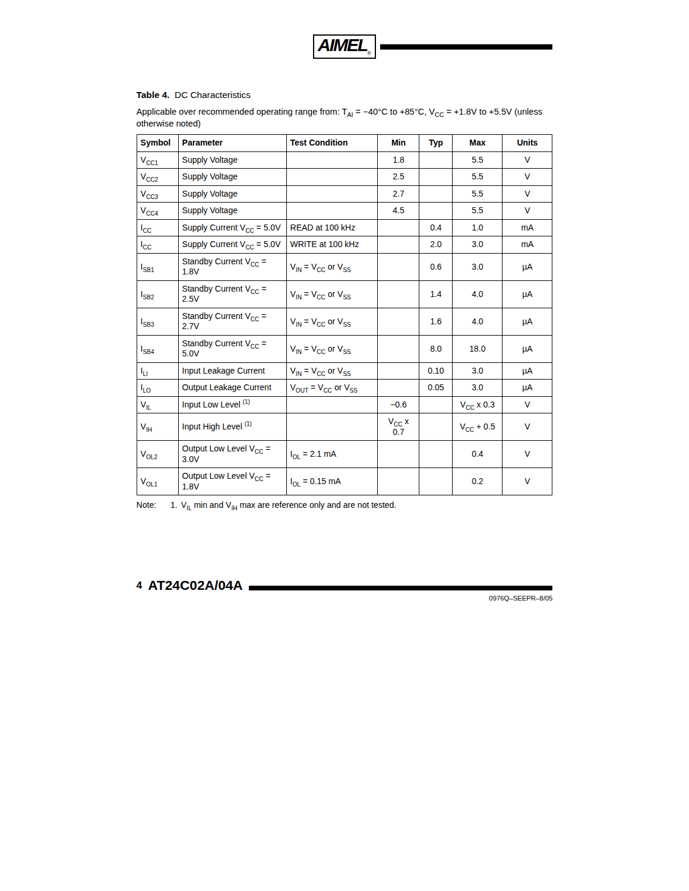AIMEL®
Table 4. DC Characteristics
Applicable over recommended operating range from: TAI = −40°C to +85°C, VCC = +1.8V to +5.5V (unless otherwise noted)
| Symbol | Parameter | Test Condition | Min | Typ | Max | Units |
| --- | --- | --- | --- | --- | --- | --- |
| V CC1 | Supply Voltage | | 1.8 | | 5.5 | V |
| V CC2 | Supply Voltage | | 2.5 | | 5.5 | V |
| V CC3 | Supply Voltage | | 2.7 | | 5.5 | V |
| V CC4 | Supply Voltage | | 4.5 | | 5.5 | V |
| I CC | Supply Current V CC = 5.0V | READ at 100 kHz | | 0.4 | 1.0 | mA |
| I CC | Supply Current V CC = 5.0V | WRITE at 100 kHz | | 2.0 | 3.0 | mA |
| I SB1 | Standby Current V CC = 1.8V | V IN = V CC or V SS | | 0.6 | 3.0 | µA |
| I SB2 | Standby Current V CC = 2.5V | V IN = V CC or V SS | | 1.4 | 4.0 | µA |
| I SB3 | Standby Current V CC = 2.7V | V IN = V CC or V SS | | 1.6 | 4.0 | µA |
| I SB4 | Standby Current V CC = 5.0V | V IN = V CC or V SS | | 8.0 | 18.0 | µA |
| I LI | Input Leakage Current | V IN = V CC or V SS | | 0.10 | 3.0 | µA |
| I LO | Output Leakage Current | V OUT = V CC or V SS | | 0.05 | 3.0 | µA |
| V IL | Input Low Level (1) | | −0.6 | | V CC x 0.3 | V |
| V IH | Input High Level (1) | | V CC x 0.7 | | V CC + 0.5 | V |
| V OL2 | Output Low Level V CC = 3.0V | I OL = 2.1 mA | | | 0.4 | V |
| V OL1 | Output Low Level V CC = 1.8V | I OL = 0.15 mA | | | 0.2 | V |
Note: 1. VIL min and VIH max are reference only and are not tested.
4
AT24C02A/04A
0976Q–SEEPR–8/05